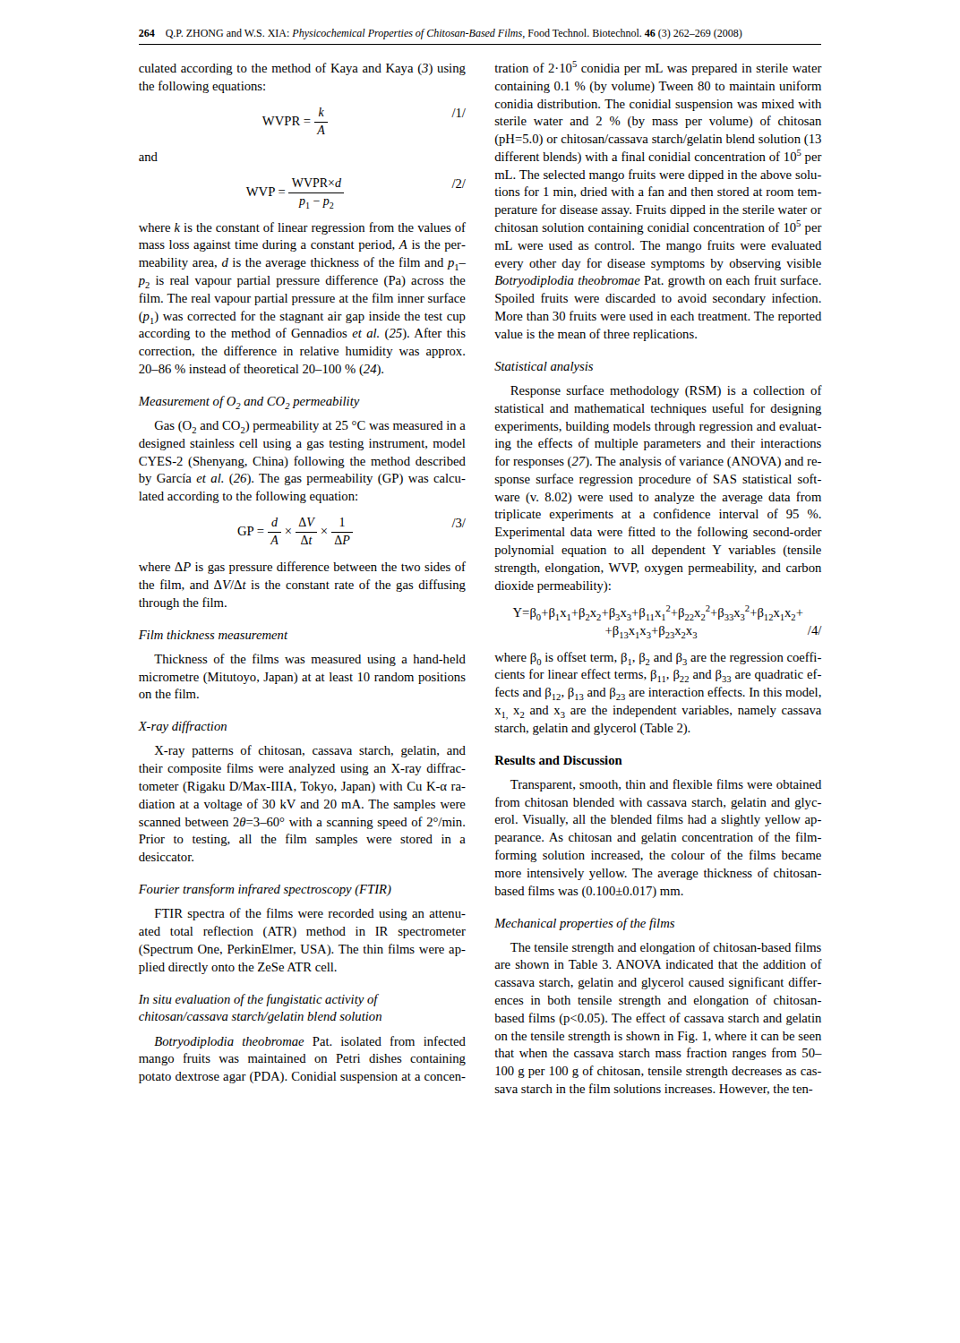264 Q.P. ZHONG and W.S. XIA: Physicochemical Properties of Chitosan-Based Films, Food Technol. Biotechnol. 46 (3) 262–269 (2008)
culated according to the method of Kaya and Kaya (3) using the following equations:
WVPR = kA /1/
and
WVP = WVPR×d p1 − p2 /2/
where k is the constant of linear regression from the values of mass loss against time during a constant period, A is the permeability area, d is the average thickness of the film and p1–p2 is real vapour partial pressure difference (Pa) across the film. The real vapour partial pressure at the film inner surface (p1) was corrected for the stagnant air gap inside the test cup according to the method of Gennadios et al. (25). After this correction, the difference in relative humidity was approx. 20–86 % instead of theoretical 20–100 % (24).
Measurement of O2 and CO2 permeability
Gas (O2 and CO2) permeability at 25 °C was measured in a designed stainless cell using a gas testing instrument, model CYES-2 (Shenyang, China) following the method described by García et al. (26). The gas permeability (GP) was calculated according to the following equation:
GP = dA × ΔV Δt × 1 ΔP /3/
where ΔP is gas pressure difference between the two sides of the film, and ΔV/Δt is the constant rate of the gas diffusing through the film.
Film thickness measurement
Thickness of the films was measured using a hand-held micrometre (Mitutoyo, Japan) at at least 10 random positions on the film.
X-ray diffraction
X-ray patterns of chitosan, cassava starch, gelatin, and their composite films were analyzed using an X-ray diffractometer (Rigaku D/Max-IIIA, Tokyo, Japan) with Cu K-α radiation at a voltage of 30 kV and 20 mA. The samples were scanned between 2θ=3–60° with a scanning speed of 2°/min. Prior to testing, all the film samples were stored in a desiccator.
Fourier transform infrared spectroscopy (FTIR)
FTIR spectra of the films were recorded using an attenuated total reflection (ATR) method in IR spectrometer (Spectrum One, PerkinElmer, USA). The thin films were applied directly onto the ZeSe ATR cell.
In situ evaluation of the fungistatic activity of chitosan/cassava starch/gelatin blend solution
Botryodiplodia theobromae Pat. isolated from infected mango fruits was maintained on Petri dishes containing potato dextrose agar (PDA). Conidial suspension at a concentration of 2·105 conidia per mL was prepared in sterile water containing 0.1 % (by volume) Tween 80 to maintain uniform conidia distribution. The conidial suspension was mixed with sterile water and 2 % (by mass per volume) of chitosan (pH=5.0) or chitosan/cassava starch/gelatin blend solution (13 different blends) with a final conidial concentration of 105 per mL. The selected mango fruits were dipped in the above solutions for 1 min, dried with a fan and then stored at room temperature for disease assay. Fruits dipped in the sterile water or chitosan solution containing conidial concentration of 105 per mL were used as control. The mango fruits were evaluated every other day for disease symptoms by observing visible Botryodiplodia theobromae Pat. growth on each fruit surface. Spoiled fruits were discarded to avoid secondary infection. More than 30 fruits were used in each treatment. The reported value is the mean of three replications.
Statistical analysis
Response surface methodology (RSM) is a collection of statistical and mathematical techniques useful for designing experiments, building models through regression and evaluating the effects of multiple parameters and their interactions for responses (27). The analysis of variance (ANOVA) and response surface regression procedure of SAS statistical software (v. 8.02) were used to analyze the average data from triplicate experiments at a confidence interval of 95 %. Experimental data were fitted to the following second-order polynomial equation to all dependent Y variables (tensile strength, elongation, WVP, oxygen permeability, and carbon dioxide permeability):
Y=β0+β1x1+β2x2+β3x3+β11x12+β22x22+β33x32+β12x1x2+
+β13x1x3+β23x2x3 /4/
where β0 is offset term, β1, β2 and β3 are the regression coefficients for linear effect terms, β11, β22 and β33 are quadratic effects and β12, β13 and β23 are interaction effects. In this model, x1, x2 and x3 are the independent variables, namely cassava starch, gelatin and glycerol (Table 2).
Results and Discussion
Transparent, smooth, thin and flexible films were obtained from chitosan blended with cassava starch, gelatin and glycerol. Visually, all the blended films had a slightly yellow appearance. As chitosan and gelatin concentration of the film-forming solution increased, the colour of the films became more intensively yellow. The average thickness of chitosan-based films was (0.100±0.017) mm.
Mechanical properties of the films
The tensile strength and elongation of chitosan-based films are shown in Table 3. ANOVA indicated that the addition of cassava starch, gelatin and glycerol caused significant differences in both tensile strength and elongation of chitosan-based films (p<0.05). The effect of cassava starch and gelatin on the tensile strength is shown in Fig. 1, where it can be seen that when the cassava starch mass fraction ranges from 50–100 g per 100 g of chitosan, tensile strength decreases as cassava starch in the film solutions increases. However, the ten-